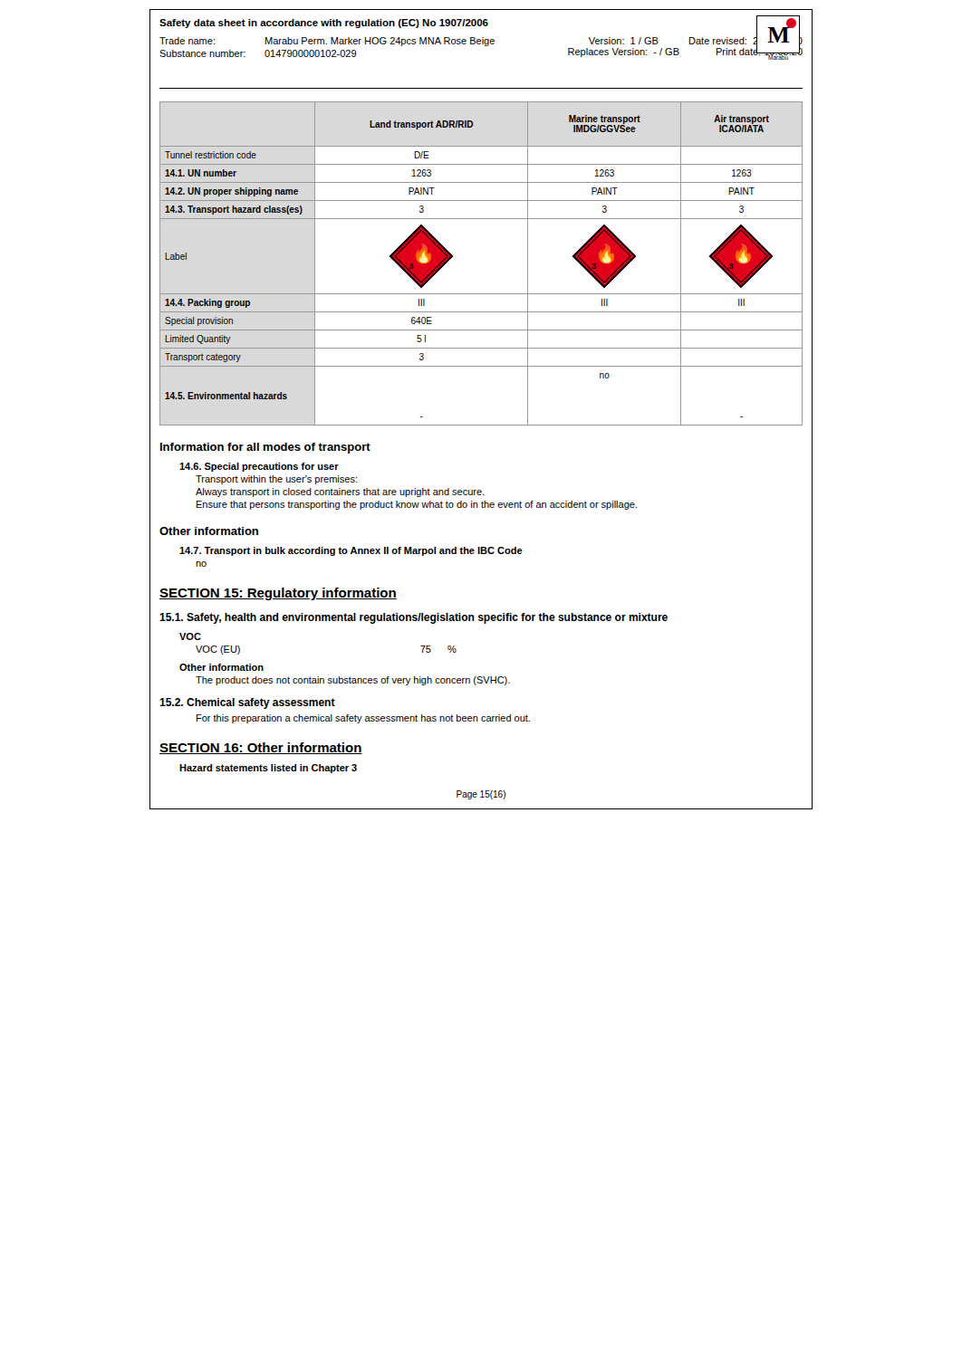M
Marabu
Safety data sheet in accordance with regulation (EC) No 1907/2006
Trade name: Marabu Perm. Marker HOG 24pcs MNA Rose Beige
Substance number: 0147900000102-029
Version: 1 / GB
Replaces Version: - / GB
Date revised: 22.01.2020
Print date: 19.03.20
| | Land transport ADR/RID | Marine transport IMDG/GGVSee | Air transport ICAO/IATA |
| --- | --- | --- | --- |
| Tunnel restriction code | D/E | | |
| 14.1. UN number | 1263 | 1263 | 1263 |
| 14.2. UN proper shipping name | PAINT | PAINT | PAINT |
| 14.3. Transport hazard class(es) | 3 | 3 | 3 |
| Label | 🔥 3 | 🔥 3 | 🔥 3 |
| 14.4. Packing group | III | III | III |
| Special provision | 640E | | |
| Limited Quantity | 5 l | | |
| Transport category | 3 | | |
| 14.5. Environmental hazards | - | no | - |
Information for all modes of transport
14.6. Special precautions for user
Transport within the user's premises:
Always transport in closed containers that are upright and secure.
Ensure that persons transporting the product know what to do in the event of an accident or spillage.
Other information
14.7. Transport in bulk according to Annex II of Marpol and the IBC Code
no
SECTION 15: Regulatory information
15.1. Safety, health and environmental regulations/legislation specific for the substance or mixture
VOC
VOC (EU) 75 %
Other information
The product does not contain substances of very high concern (SVHC).
15.2. Chemical safety assessment
For this preparation a chemical safety assessment has not been carried out.
SECTION 16: Other information
Hazard statements listed in Chapter 3
Page 15(16)